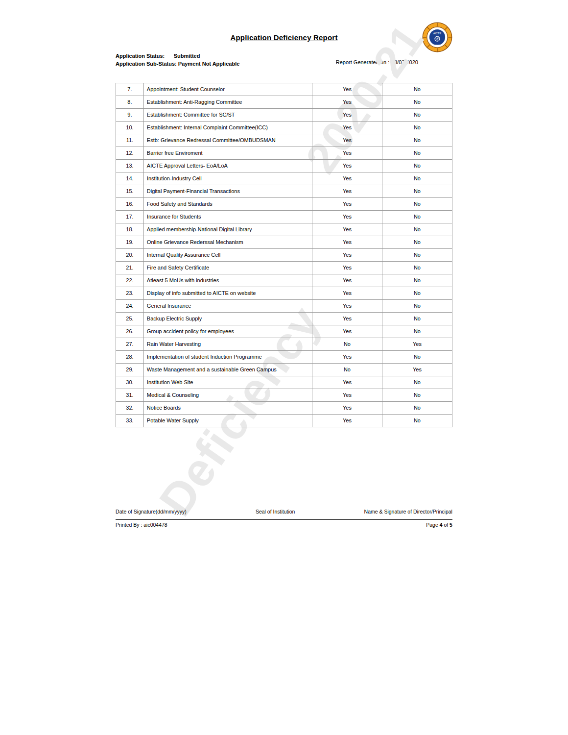AICTE भारत सरकार
Application Deficiency Report
Application Status: Submitted
Application Sub-Status: Payment Not Applicable
Report Generated on :-18/03/2020
2020-21
Deficiency
| 7. | Appointment: Student Counselor | Yes | No |
| 8. | Establishment: Anti-Ragging Committee | Yes | No |
| 9. | Establishment: Committee for SC/ST | Yes | No |
| 10. | Establishment: Internal Complaint Committee(ICC) | Yes | No |
| 11. | Estb: Grievance Redressal Committee/OMBUDSMAN | Yes | No |
| 12. | Barrier free Enviroment | Yes | No |
| 13. | AICTE Approval Letters- EoA/LoA | Yes | No |
| 14. | Institution-Industry Cell | Yes | No |
| 15. | Digital Payment-Financial Transactions | Yes | No |
| 16. | Food Safety and Standards | Yes | No |
| 17. | Insurance for Students | Yes | No |
| 18. | Applied membership-National Digital Library | Yes | No |
| 19. | Online Grievance Rederssal Mechanism | Yes | No |
| 20. | Internal Quality Assurance Cell | Yes | No |
| 21. | Fire and Safety Certificate | Yes | No |
| 22. | Atleast 5 MoUs with industries | Yes | No |
| 23. | Display of info submitted to AICTE on website | Yes | No |
| 24. | General Insurance | Yes | No |
| 25. | Backup Electric Supply | Yes | No |
| 26. | Group accident policy for employees | Yes | No |
| 27. | Rain Water Harvesting | No | Yes |
| 28. | Implementation of student Induction Programme | Yes | No |
| 29. | Waste Management and a sustainable Green Campus | No | Yes |
| 30. | Institution Web Site | Yes | No |
| 31. | Medical & Counseling | Yes | No |
| 32. | Notice Boards | Yes | No |
| 33. | Potable Water Supply | Yes | No |
Date of Signature(dd/mm/yyyy)
Seal of Institution
Name & Signature of Director/Principal
Printed By : aic004478
Page 4 of 5